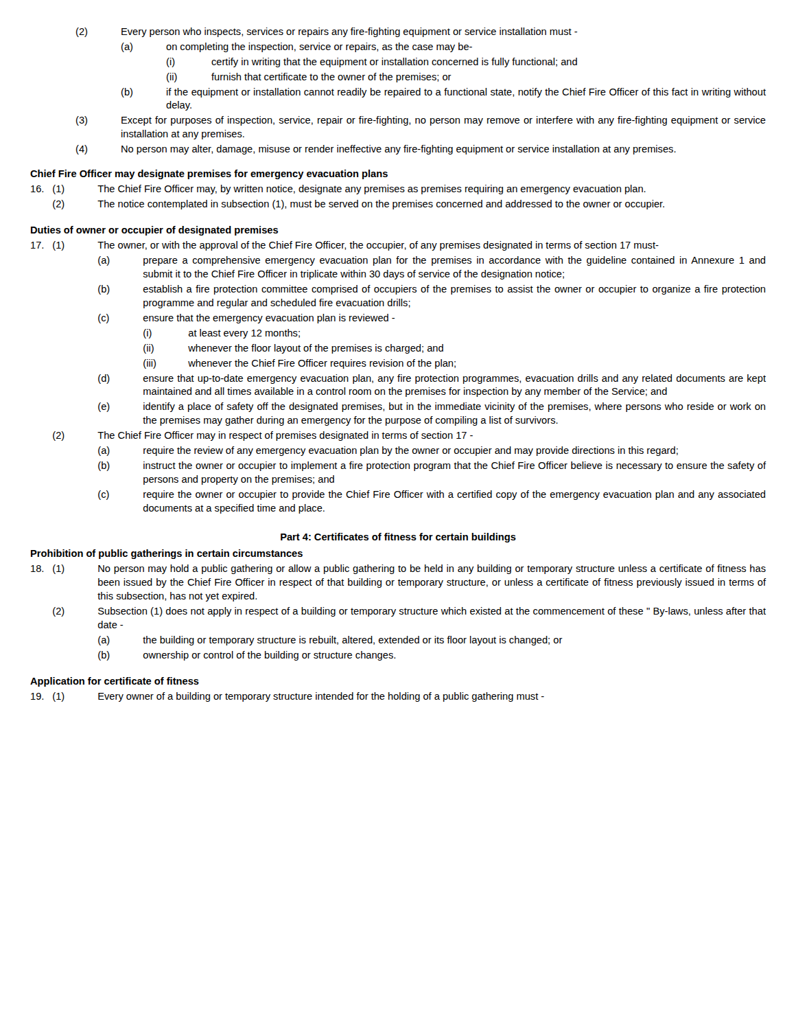(2) Every person who inspects, services or repairs any fire-fighting equipment or service installation must -
(a) on completing the inspection, service or repairs, as the case may be-
(i) certify in writing that the equipment or installation concerned is fully functional; and
(ii) furnish that certificate to the owner of the premises; or
(b) if the equipment or installation cannot readily be repaired to a functional state, notify the Chief Fire Officer of this fact in writing without delay.
(3) Except for purposes of inspection, service, repair or fire-fighting, no person may remove or interfere with any fire-fighting equipment or service installation at any premises.
(4) No person may alter, damage, misuse or render ineffective any fire-fighting equipment or service installation at any premises.
Chief Fire Officer may designate premises for emergency evacuation plans
16.
(1) The Chief Fire Officer may, by written notice, designate any premises as premises requiring an emergency evacuation plan.
(2) The notice contemplated in subsection (1), must be served on the premises concerned and addressed to the owner or occupier.
Duties of owner or occupier of designated premises
17.
(1) The owner, or with the approval of the Chief Fire Officer, the occupier, of any premises designated in terms of section 17 must-
(a) prepare a comprehensive emergency evacuation plan for the premises in accordance with the guideline contained in Annexure 1 and submit it to the Chief Fire Officer in triplicate within 30 days of service of the designation notice;
(b) establish a fire protection committee comprised of occupiers of the premises to assist the owner or occupier to organize a fire protection programme and regular and scheduled fire evacuation drills;
(c) ensure that the emergency evacuation plan is reviewed -
(i) at least every 12 months;
(ii) whenever the floor layout of the premises is charged; and
(iii) whenever the Chief Fire Officer requires revision of the plan;
(d) ensure that up-to-date emergency evacuation plan, any fire protection programmes, evacuation drills and any related documents are kept maintained and all times available in a control room on the premises for inspection by any member of the Service; and
(e) identify a place of safety off the designated premises, but in the immediate vicinity of the premises, where persons who reside or work on the premises may gather during an emergency for the purpose of compiling a list of survivors.
(2) The Chief Fire Officer may in respect of premises designated in terms of section 17 -
(a) require the review of any emergency evacuation plan by the owner or occupier and may provide directions in this regard;
(b) instruct the owner or occupier to implement a fire protection program that the Chief Fire Officer believe is necessary to ensure the safety of persons and property on the premises; and
(c) require the owner or occupier to provide the Chief Fire Officer with a certified copy of the emergency evacuation plan and any associated documents at a specified time and place.
Part 4: Certificates of fitness for certain buildings
Prohibition of public gatherings in certain circumstances
18.
(1) No person may hold a public gathering or allow a public gathering to be held in any building or temporary structure unless a certificate of fitness has been issued by the Chief Fire Officer in respect of that building or temporary structure, or unless a certificate of fitness previously issued in terms of this subsection, has not yet expired.
(2) Subsection (1) does not apply in respect of a building or temporary structure which existed at the commencement of these " By-laws, unless after that date -
(a) the building or temporary structure is rebuilt, altered, extended or its floor layout is changed; or
(b) ownership or control of the building or structure changes.
Application for certificate of fitness
19.
(1) Every owner of a building or temporary structure intended for the holding of a public gathering must -